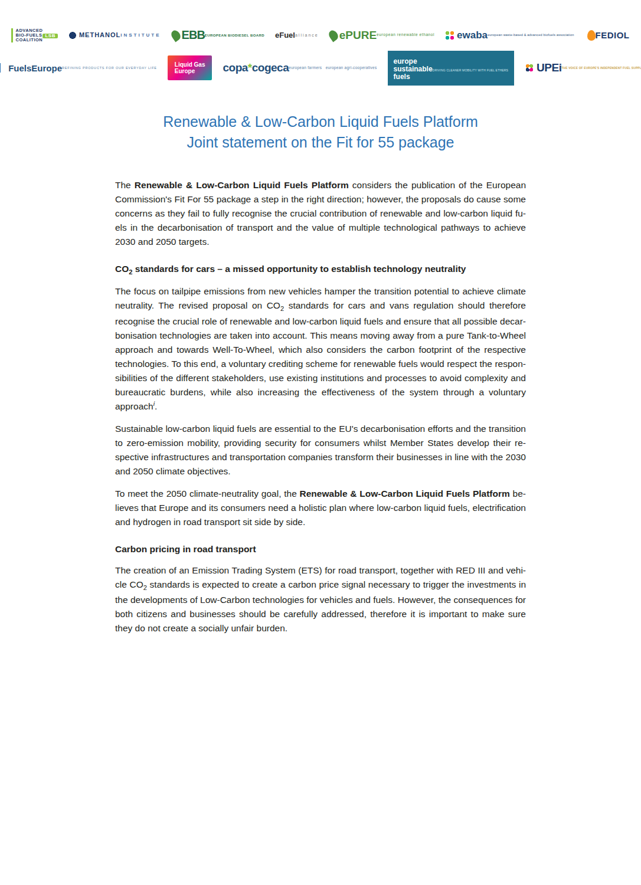ADVANCED
BIO-FUELS
COALITION
LSB
METHANOLINSTITUTE
EBBEUROPEAN BIODIESEL BOARD
eFuelalliance
ePUREeuropean renewable ethanol
ewabaeuropean waste-based & advanced biofuels association
FEDIOL
FuelsEuropeREFINING PRODUCTS FOR OUR EVERYDAY LIFE
Liquid Gas
Europe
copa*cogecaeuropean farmers european agri-cooperatives
europe
sustainable
fuelsDRIVING CLEANER MOBILITY WITH FUEL ETHERS
UPEiTHE VOICE OF EUROPE'S INDEPENDENT FUEL SUPPLIERS
Renewable & Low-Carbon Liquid Fuels Platform
Joint statement on the Fit for 55 package
The Renewable & Low-Carbon Liquid Fuels Platform considers the publication of the European Commission's Fit For 55 package a step in the right direction; however, the proposals do cause some concerns as they fail to fully recognise the crucial contribution of renewable and low-carbon liquid fuels in the decarbonisation of transport and the value of multiple technological pathways to achieve 2030 and 2050 targets.
CO2 standards for cars – a missed opportunity to establish technology neutrality
The focus on tailpipe emissions from new vehicles hamper the transition potential to achieve climate neutrality. The revised proposal on CO2 standards for cars and vans regulation should therefore recognise the crucial role of renewable and low-carbon liquid fuels and ensure that all possible decarbonisation technologies are taken into account. This means moving away from a pure Tank-to-Wheel approach and towards Well-To-Wheel, which also considers the carbon footprint of the respective technologies. To this end, a voluntary crediting scheme for renewable fuels would respect the responsibilities of the different stakeholders, use existing institutions and processes to avoid complexity and bureaucratic burdens, while also increasing the effectiveness of the system through a voluntary approachi.
Sustainable low-carbon liquid fuels are essential to the EU's decarbonisation efforts and the transition to zero-emission mobility, providing security for consumers whilst Member States develop their respective infrastructures and transportation companies transform their businesses in line with the 2030 and 2050 climate objectives.
To meet the 2050 climate-neutrality goal, the Renewable & Low-Carbon Liquid Fuels Platform believes that Europe and its consumers need a holistic plan where low-carbon liquid fuels, electrification and hydrogen in road transport sit side by side.
Carbon pricing in road transport
The creation of an Emission Trading System (ETS) for road transport, together with RED III and vehicle CO2 standards is expected to create a carbon price signal necessary to trigger the investments in the developments of Low-Carbon technologies for vehicles and fuels. However, the consequences for both citizens and businesses should be carefully addressed, therefore it is important to make sure they do not create a socially unfair burden.